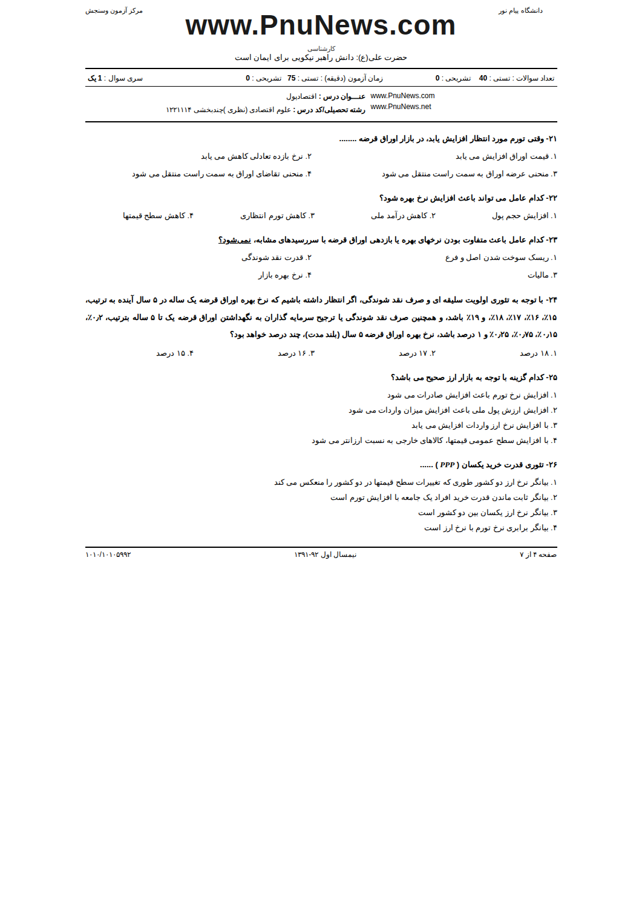دانشگاه پیام نور
www.PnuNews.com
مرکز آزمون وسنجش
کارشناسی حضرت علی(ع): دانش راهبر نیکویی برای ایمان است
| تعداد سوالات : تستی : 40 تشریحی : 0 | زمان آزمون (دقیقه) : تستی : 75 تشریحی : 0 | سری سوال : 1 یک |
| www.PnuNews.com www.PnuNews.net | عنـــوان درس : اقتصادپول رشته تحصیلی/کد درس : علوم اقتصادی (نظری )چندبخشی ۱۲۲۱۱۱۴ |
۲۱- وقتی تورم مورد انتظار افزایش یابد، در بازار اوراق قرضه ........
۱. قیمت اوراق افزایش می یابد
۲. نرخ بازده تعادلی کاهش می یابد
۳. منحنی عرضه اوراق به سمت راست منتقل می شود
۴. منحنی تقاضای اوراق به سمت راست منتقل می شود
۲۲- کدام عامل می تواند باعث افزایش نرخ بهره شود؟
۱. افزایش حجم پول
۲. کاهش درآمد ملی
۳. کاهش تورم انتظاری
۴. کاهش سطح قیمتها
۲۳- کدام عامل باعث متفاوت بودن نرخهای بهره یا بازدهی اوراق قرضه با سررسیدهای مشابه، نمی‌شود؟
۱. ریسک سوخت شدن اصل و فرع
۲. قدرت نقد شوندگی
۳. مالیات
۴. نرخ بهره بازار
۲۴- با توجه به تئوری اولویت سلیقه ای و صرف نقد شوندگی، اگر انتظار داشته باشیم که نرخ بهره اوراق قرضه یک ساله در ۵ سال آینده به ترتیب، ۱۵٪، ۱۶٪، ۱۷٪، ۱۸٪، و ۱۹٪ باشد، و همچنین صرف نقد شوندگی یا ترجیح سرمایه گذاران به نگهداشتن اوراق قرضه یک تا ۵ ساله بترتیب، ۰٫۲٪، ۰٫۱۵٪، ۰٫۷۵٪، ۰٫۲۵٪ و ۱ درصد باشد، نرخ بهره اوراق قرضه ۵ سال (بلند مدت)، چند درصد خواهد بود؟
۱. ۱۸ درصد
۲. ۱۷ درصد
۳. ۱۶ درصد
۴. ۱۵ درصد
۲۵- کدام گزینه با توجه به بازار ارز صحیح می باشد؟
۱. افزایش نرخ تورم باعث افزایش صادرات می شود
۲. افزایش ارزش پول ملی باعث افزایش میزان واردات می شود
۳. با افزایش نرخ ارز واردات افزایش می یابد
۴. با افزایش سطح عمومی قیمتها، کالاهای خارجی به نسبت ارزانتر می شود
۲۶- تئوری قدرت خرید یکسان ( PPP ) ......
۱. بیانگر نرخ ارز دو کشور طوری که تغییرات سطح قیمتها در دو کشور را منعکس می کند
۲. بیانگر ثابت ماندن قدرت خرید افراد یک جامعه با افزایش تورم است
۳. بیانگر نرخ ارز یکسان بین دو کشور است
۴. بیانگر برابری نرخ تورم با نرخ ارز است
صفحه ۴ از ۷
نیمسال اول ۹۲-۱۳۹۱
۱۰۱۰/۱۰۱۰۵۹۹۲